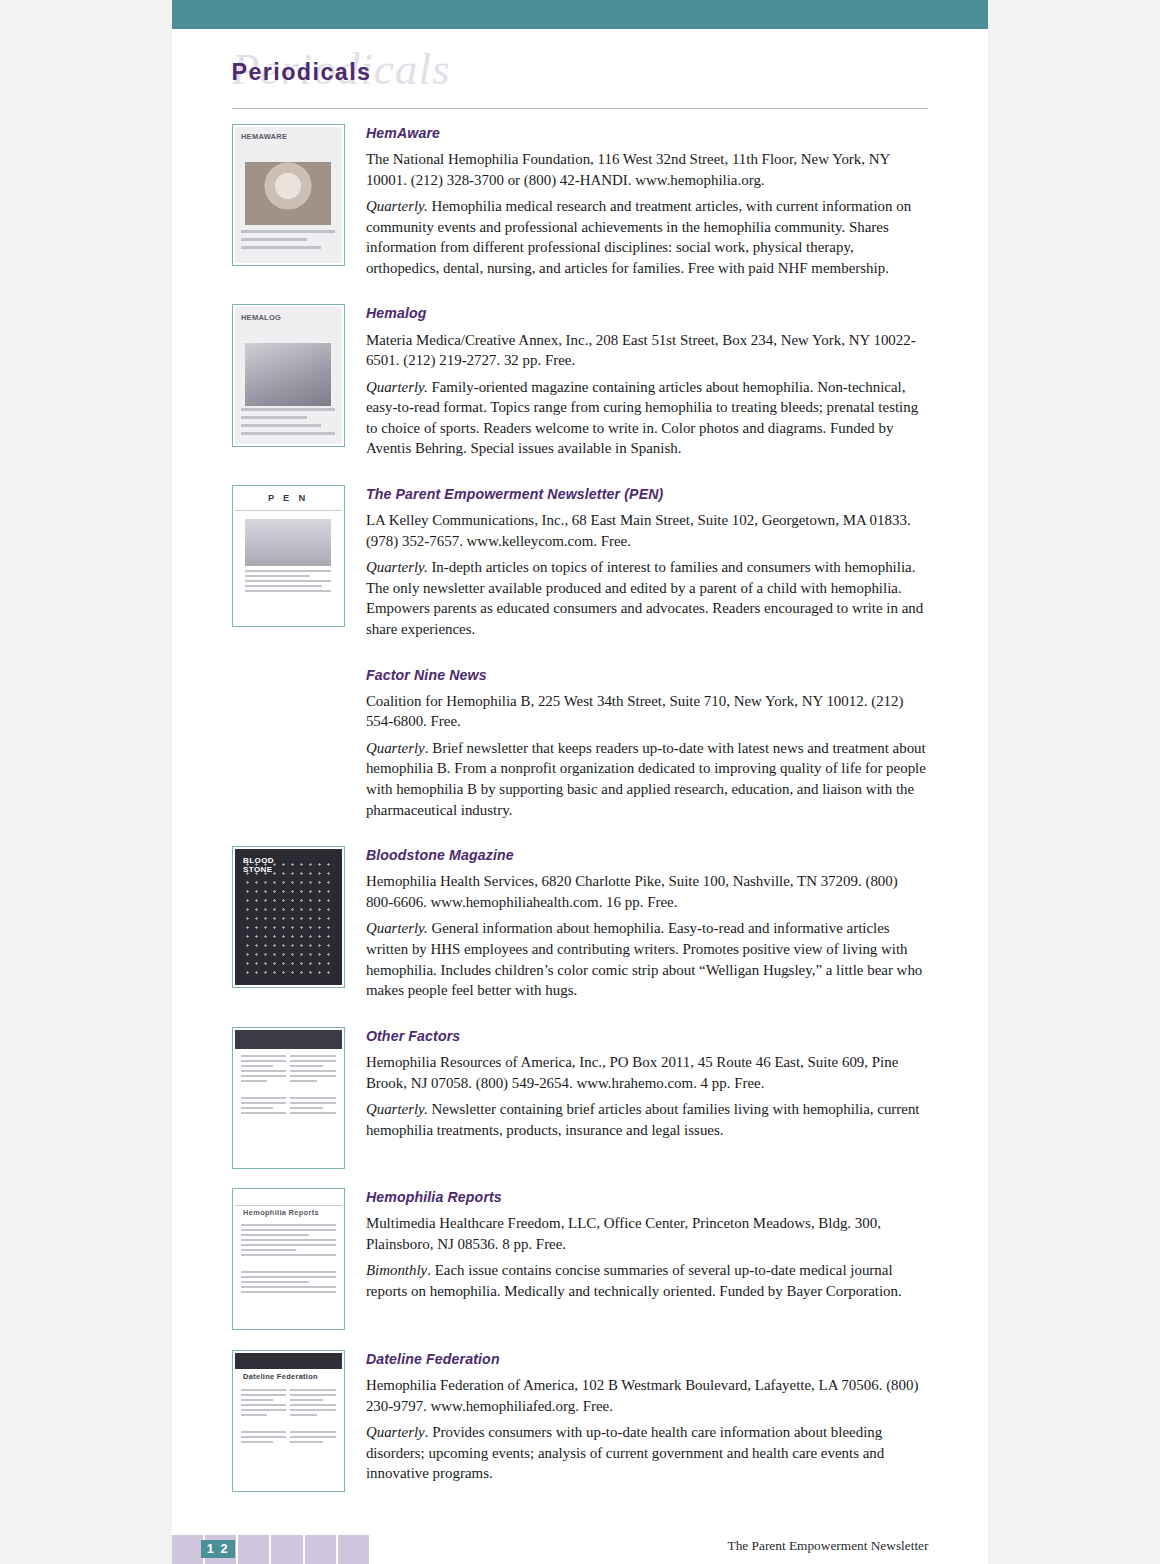Periodicals
Periodicals
HEMAWARE
HemAware
The National Hemophilia Foundation, 116 West 32nd Street, 11th Floor, New York, NY 10001. (212) 328-3700 or (800) 42-HANDI. www.hemophilia.org.
Quarterly. Hemophilia medical research and treatment articles, with current information on community events and professional achievements in the hemophilia community. Shares information from different professional disciplines: social work, physical therapy, orthopedics, dental, nursing, and articles for families. Free with paid NHF membership.
HEMALOG
Hemalog
Materia Medica/Creative Annex, Inc., 208 East 51st Street, Box 234, New York, NY 10022-6501. (212) 219-2727. 32 pp. Free.
Quarterly. Family-oriented magazine containing articles about hemophilia. Non-technical, easy-to-read format. Topics range from curing hemophilia to treating bleeds; prenatal testing to choice of sports. Readers welcome to write in. Color photos and diagrams. Funded by Aventis Behring. Special issues available in Spanish.
P E N
The Parent Empowerment Newsletter (PEN)
LA Kelley Communications, Inc., 68 East Main Street, Suite 102, Georgetown, MA 01833. (978) 352-7657. www.kelleycom.com. Free.
Quarterly. In-depth articles on topics of interest to families and consumers with hemophilia. The only newsletter available produced and edited by a parent of a child with hemophilia. Empowers parents as educated consumers and advocates. Readers encouraged to write in and share experiences.
Factor Nine News
Coalition for Hemophilia B, 225 West 34th Street, Suite 710, New York, NY 10012. (212) 554-6800. Free.
Quarterly. Brief newsletter that keeps readers up-to-date with latest news and treatment about hemophilia B. From a nonprofit organization dedicated to improving quality of life for people with hemophilia B by supporting basic and applied research, education, and liaison with the pharmaceutical industry.
BLOOD
STONE
Bloodstone Magazine
Hemophilia Health Services, 6820 Charlotte Pike, Suite 100, Nashville, TN 37209. (800) 800-6606. www.hemophiliahealth.com. 16 pp. Free.
Quarterly. General information about hemophilia. Easy-to-read and informative articles written by HHS employees and contributing writers. Promotes positive view of living with hemophilia. Includes children’s color comic strip about “Welligan Hugsley,” a little bear who makes people feel better with hugs.
Other Factors
Hemophilia Resources of America, Inc., PO Box 2011, 45 Route 46 East, Suite 609, Pine Brook, NJ 07058. (800) 549-2654. www.hrahemo.com. 4 pp. Free.
Quarterly. Newsletter containing brief articles about families living with hemophilia, current hemophilia treatments, products, insurance and legal issues.
Hemophilia Reports
Hemophilia Reports
Multimedia Healthcare Freedom, LLC, Office Center, Princeton Meadows, Bldg. 300, Plainsboro, NJ 08536. 8 pp. Free.
Bimonthly. Each issue contains concise summaries of several up-to-date medical journal reports on hemophilia. Medically and technically oriented. Funded by Bayer Corporation.
Dateline Federation
Dateline Federation
Hemophilia Federation of America, 102 B Westmark Boulevard, Lafayette, LA 70506. (800) 230-9797. www.hemophiliafed.org. Free.
Quarterly. Provides consumers with up-to-date health care information about bleeding disorders; upcoming events; analysis of current government and health care events and innovative programs.
1 2
The Parent Empowerment Newsletter